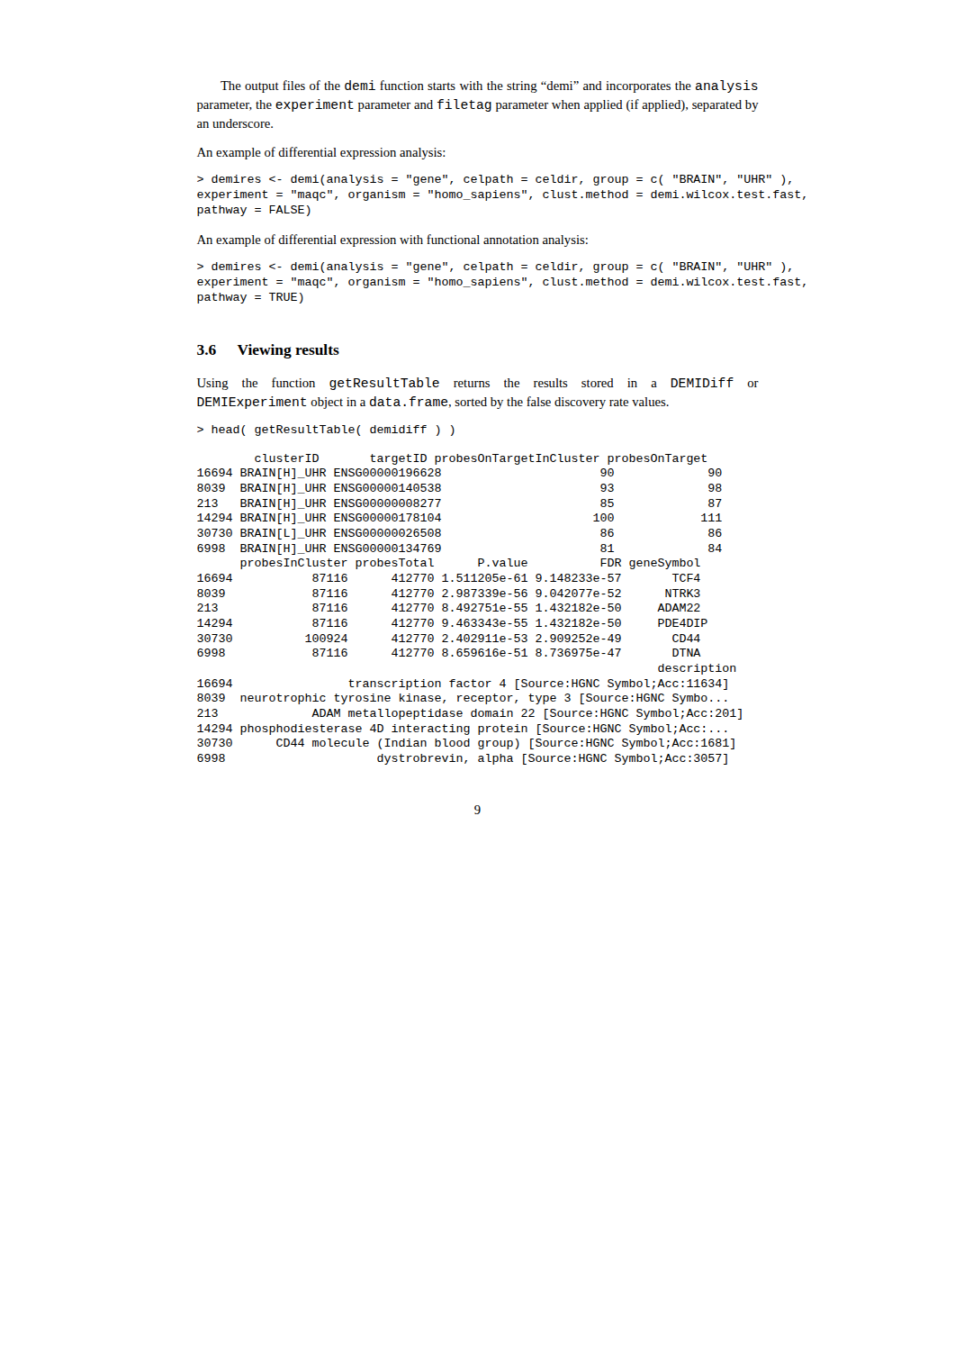The output files of the demi function starts with the string “demi” and incorporates the analysis parameter, the experiment parameter and filetag parameter when applied (if applied), separated by an underscore.
An example of differential expression analysis:
> demires <- demi(analysis = "gene", celpath = celdir, group = c( "BRAIN", "UHR" ),
experiment = "maqc", organism = "homo_sapiens", clust.method = demi.wilcox.test.fast,
pathway = FALSE)
An example of differential expression with functional annotation analysis:
> demires <- demi(analysis = "gene", celpath = celdir, group = c( "BRAIN", "UHR" ),
experiment = "maqc", organism = "homo_sapiens", clust.method = demi.wilcox.test.fast,
pathway = TRUE)
3.6 Viewing results
Using the function getResultTable returns the results stored in a DEMIDiff or DEMIExperiment object in a data.frame, sorted by the false discovery rate values.
> head( getResultTable( demidiff ) )
        clusterID       targetID probesOnTargetInCluster probesOnTarget
16694 BRAIN[H]_UHR ENSG00000196628                      90             90
8039  BRAIN[H]_UHR ENSG00000140538                      93             98
213   BRAIN[H]_UHR ENSG00000008277                      85             87
14294 BRAIN[H]_UHR ENSG00000178104                     100            111
30730 BRAIN[L]_UHR ENSG00000026508                      86             86
6998  BRAIN[H]_UHR ENSG00000134769                      81             84
      probesInCluster probesTotal      P.value          FDR geneSymbol
16694           87116      412770 1.511205e-61 9.148233e-57       TCF4
8039            87116      412770 2.987339e-56 9.042077e-52      NTRK3
213             87116      412770 8.492751e-55 1.432182e-50     ADAM22
14294           87116      412770 9.463343e-55 1.432182e-50     PDE4DIP
30730          100924      412770 2.402911e-53 2.909252e-49       CD44
6998            87116      412770 8.659616e-51 8.736975e-47       DTNA
                                                                description
16694                transcription factor 4 [Source:HGNC Symbol;Acc:11634]
8039  neurotrophic tyrosine kinase, receptor, type 3 [Source:HGNC Symbo...
213             ADAM metallopeptidase domain 22 [Source:HGNC Symbol;Acc:201]
14294 phosphodiesterase 4D interacting protein [Source:HGNC Symbol;Acc:...
30730      CD44 molecule (Indian blood group) [Source:HGNC Symbol;Acc:1681]
6998                     dystrobrevin, alpha [Source:HGNC Symbol;Acc:3057]
9